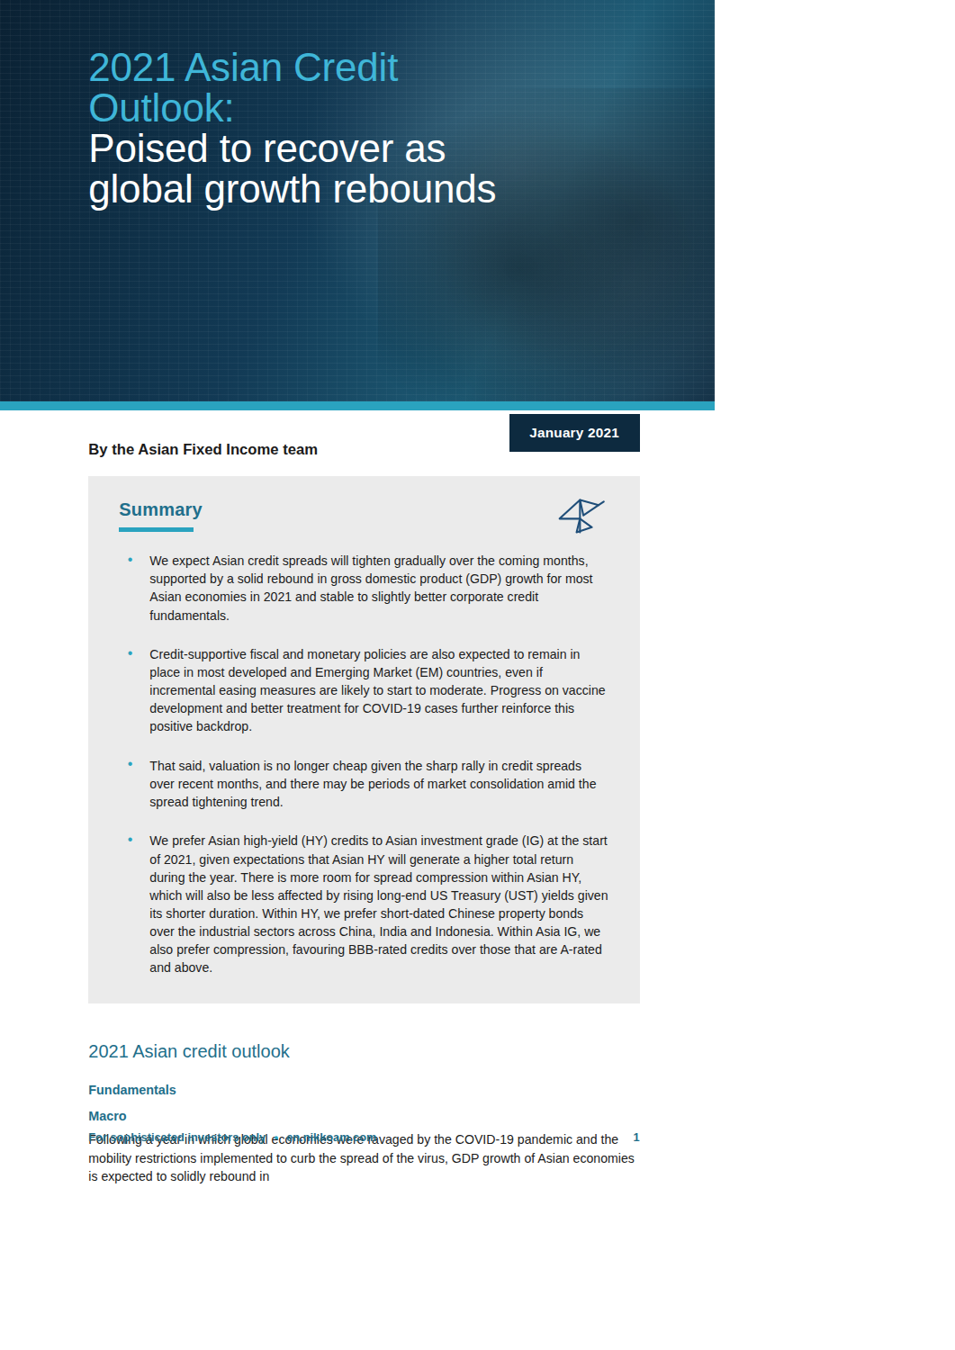2021 Asian Credit Outlook: Poised to recover as global growth rebounds
January 2021
By the Asian Fixed Income team
Summary
We expect Asian credit spreads will tighten gradually over the coming months, supported by a solid rebound in gross domestic product (GDP) growth for most Asian economies in 2021 and stable to slightly better corporate credit fundamentals.
Credit-supportive fiscal and monetary policies are also expected to remain in place in most developed and Emerging Market (EM) countries, even if incremental easing measures are likely to start to moderate. Progress on vaccine development and better treatment for COVID-19 cases further reinforce this positive backdrop.
That said, valuation is no longer cheap given the sharp rally in credit spreads over recent months, and there may be periods of market consolidation amid the spread tightening trend.
We prefer Asian high-yield (HY) credits to Asian investment grade (IG) at the start of 2021, given expectations that Asian HY will generate a higher total return during the year. There is more room for spread compression within Asian HY, which will also be less affected by rising long-end US Treasury (UST) yields given its shorter duration. Within HY, we prefer short-dated Chinese property bonds over the industrial sectors across China, India and Indonesia. Within Asia IG, we also prefer compression, favouring BBB-rated credits over those that are A-rated and above.
2021 Asian credit outlook
Fundamentals
Macro
Following a year in which global economies were ravaged by the COVID-19 pandemic and the mobility restrictions implemented to curb the spread of the virus, GDP growth of Asian economies is expected to solidly rebound in
For sophisticated investors only • en.nikkoam.com
1